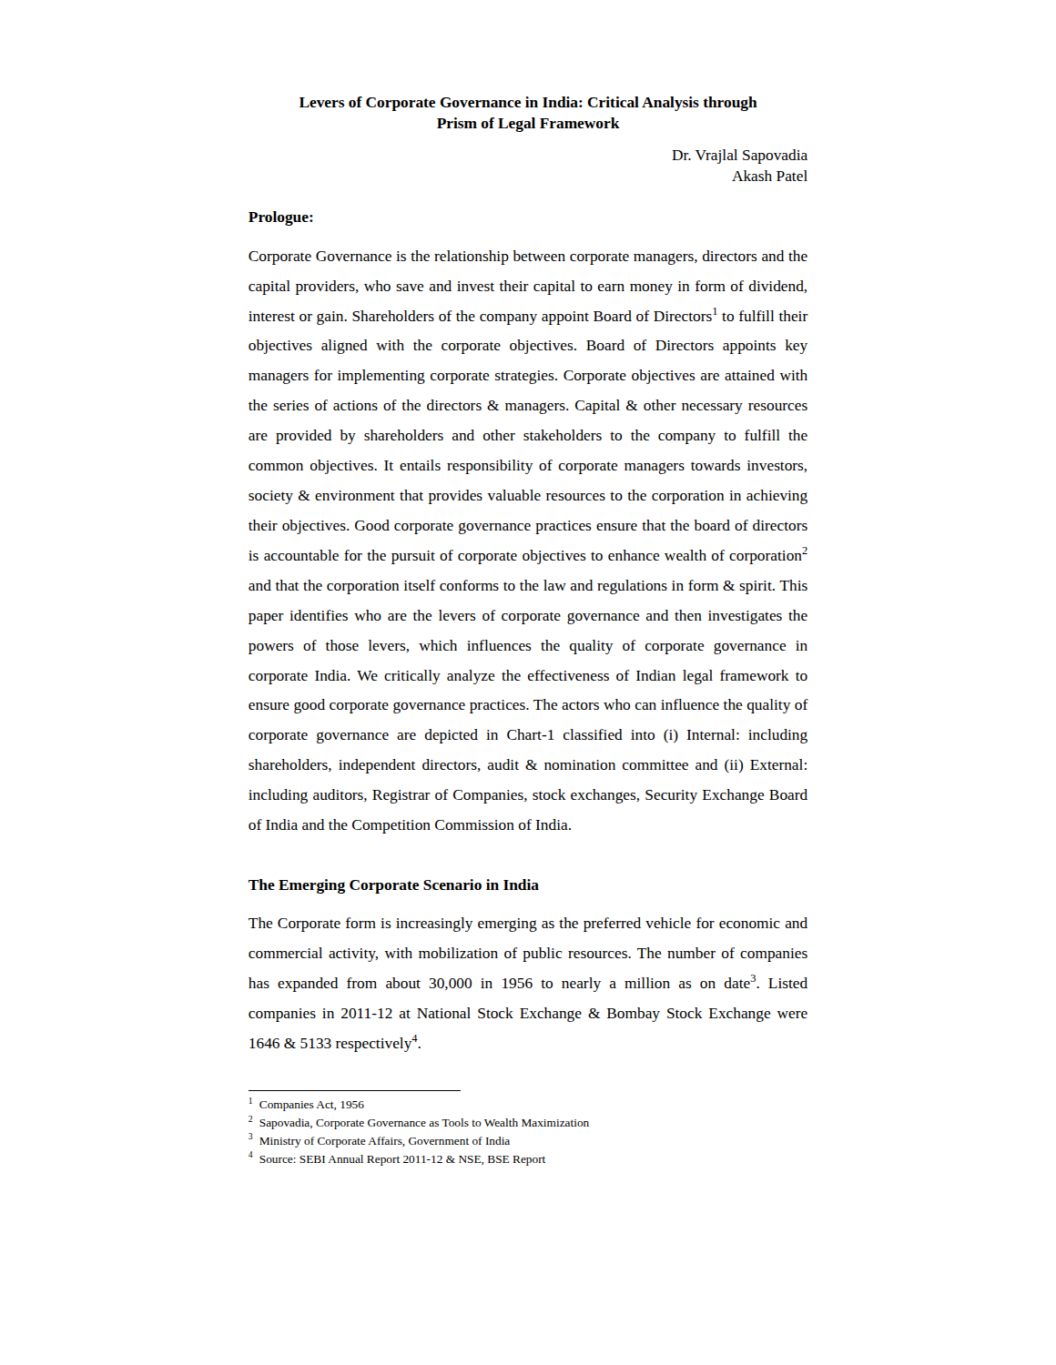Levers of Corporate Governance in India: Critical Analysis through Prism of Legal Framework
Dr. Vrajlal Sapovadia
Akash Patel
Prologue:
Corporate Governance is the relationship between corporate managers, directors and the capital providers, who save and invest their capital to earn money in form of dividend, interest or gain. Shareholders of the company appoint Board of Directors1 to fulfill their objectives aligned with the corporate objectives. Board of Directors appoints key managers for implementing corporate strategies. Corporate objectives are attained with the series of actions of the directors & managers. Capital & other necessary resources are provided by shareholders and other stakeholders to the company to fulfill the common objectives. It entails responsibility of corporate managers towards investors, society & environment that provides valuable resources to the corporation in achieving their objectives. Good corporate governance practices ensure that the board of directors is accountable for the pursuit of corporate objectives to enhance wealth of corporation2 and that the corporation itself conforms to the law and regulations in form & spirit. This paper identifies who are the levers of corporate governance and then investigates the powers of those levers, which influences the quality of corporate governance in corporate India. We critically analyze the effectiveness of Indian legal framework to ensure good corporate governance practices. The actors who can influence the quality of corporate governance are depicted in Chart-1 classified into (i) Internal: including shareholders, independent directors, audit & nomination committee and (ii) External: including auditors, Registrar of Companies, stock exchanges, Security Exchange Board of India and the Competition Commission of India.
The Emerging Corporate Scenario in India
The Corporate form is increasingly emerging as the preferred vehicle for economic and commercial activity, with mobilization of public resources. The number of companies has expanded from about 30,000 in 1956 to nearly a million as on date3. Listed companies in 2011-12 at National Stock Exchange & Bombay Stock Exchange were 1646 & 5133 respectively4.
1 Companies Act, 1956
2 Sapovadia, Corporate Governance as Tools to Wealth Maximization
3 Ministry of Corporate Affairs, Government of India
4 Source: SEBI Annual Report 2011-12 & NSE, BSE Report